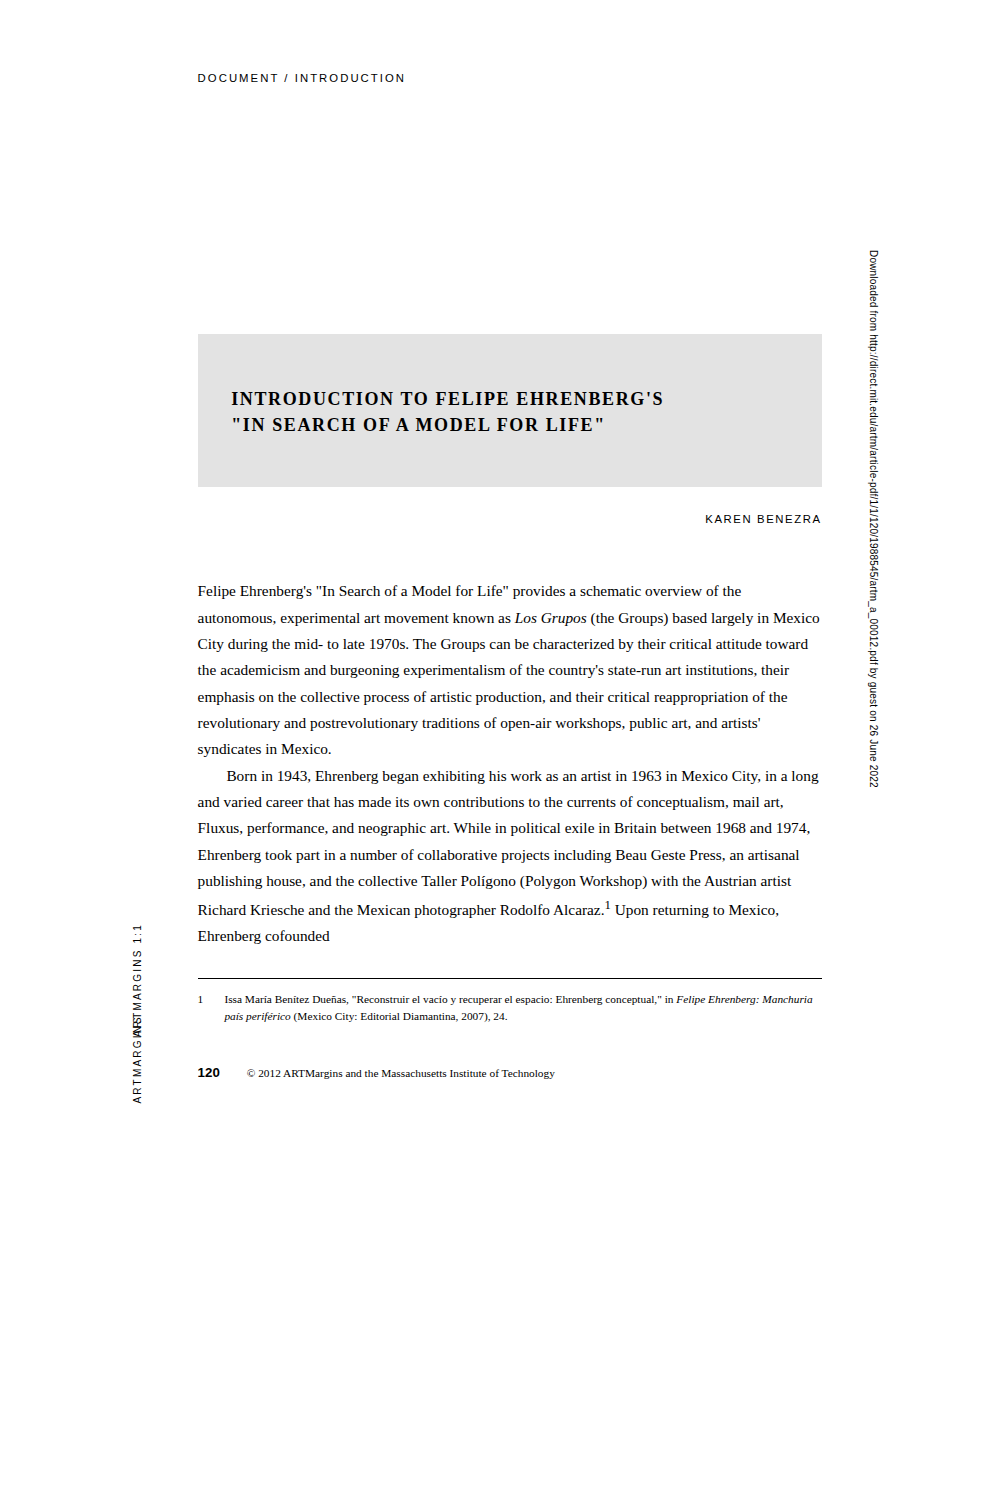Document / Introduction
Introduction to Felipe Ehrenberg's
"In Search of a Model for Life"
Karen Benezra
Felipe Ehrenberg's "In Search of a Model for Life" provides a schematic overview of the autonomous, experimental art movement known as Los Grupos (the Groups) based largely in Mexico City during the mid- to late 1970s. The Groups can be characterized by their critical attitude toward the academicism and burgeoning experimentalism of the country's state-run art institutions, their emphasis on the collective process of artistic production, and their critical reappropriation of the revolutionary and postrevolutionary traditions of open-air workshops, public art, and artists' syndicates in Mexico.
Born in 1943, Ehrenberg began exhibiting his work as an artist in 1963 in Mexico City, in a long and varied career that has made its own contributions to the currents of conceptualism, mail art, Fluxus, performance, and neographic art. While in political exile in Britain between 1968 and 1974, Ehrenberg took part in a number of collaborative projects including Beau Geste Press, an artisanal publishing house, and the collective Taller Polígono (Polygon Workshop) with the Austrian artist Richard Kriesche and the Mexican photographer Rodolfo Alcaraz.1 Upon returning to Mexico, Ehrenberg cofounded
1 Issa María Benítez Dueñas, "Reconstruir el vacío y recuperar el espacio: Ehrenberg conceptual," in Felipe Ehrenberg: Manchuria país periférico (Mexico City: Editorial Diamantina, 2007), 24.
120 © 2012 ARTMargins and the Massachusetts Institute of Technology
ArtMargins 1:1
ArtMargins
Downloaded from http://direct.mit.edu/artm/article-pdf/1/1/120/1988545/artm_a_00012.pdf by guest on 26 June 2022